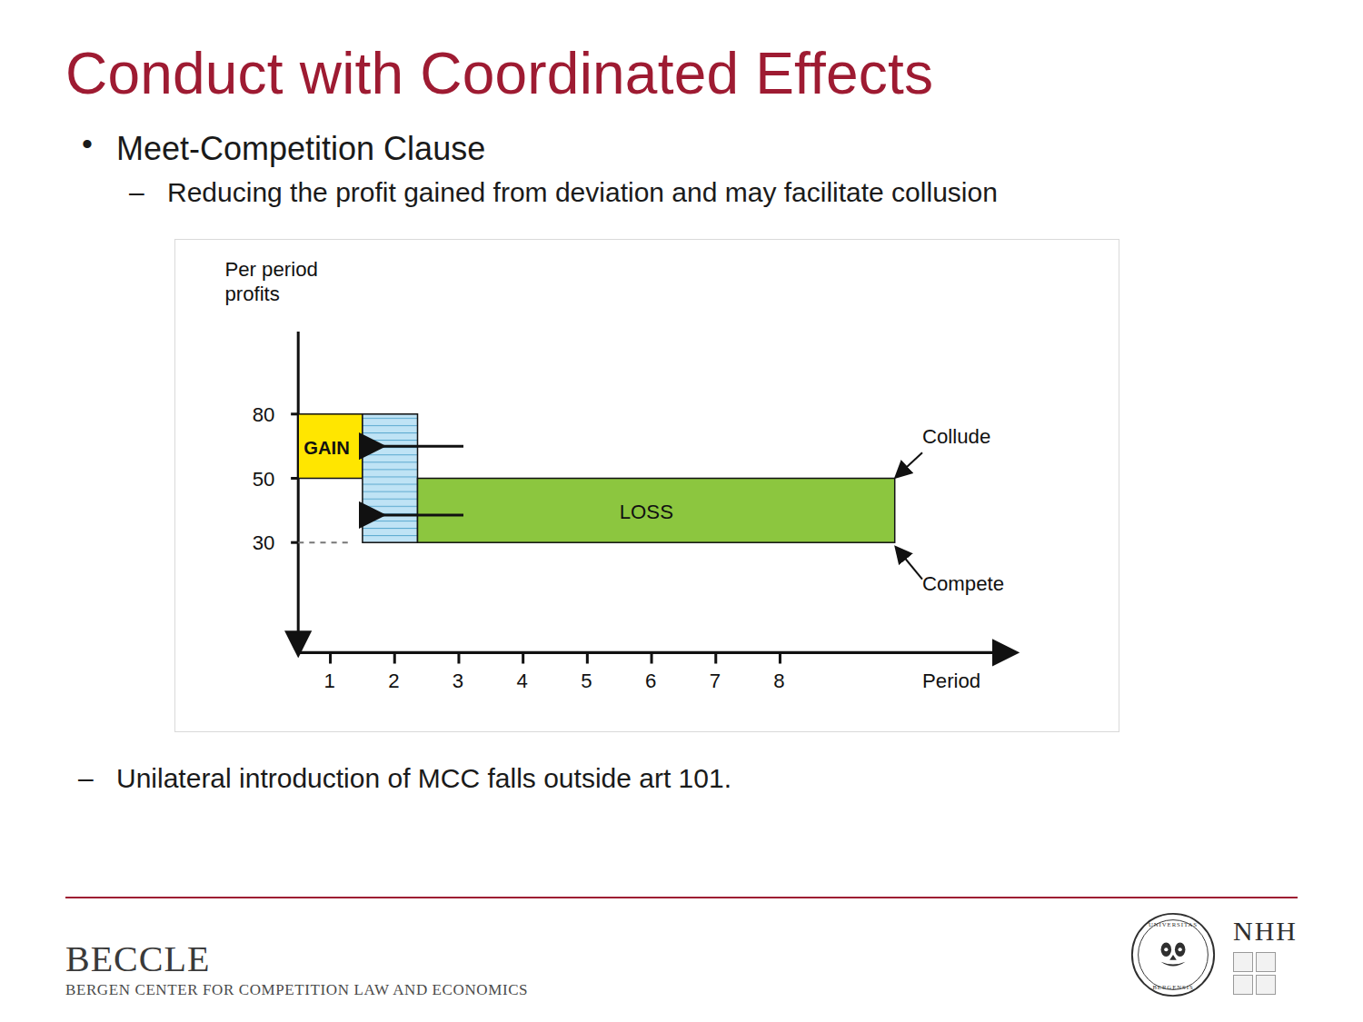Conduct with Coordinated Effects
Meet-Competition Clause
Reducing the profit gained from deviation and may facilitate collusion
Per period profits 80 50 30 GAIN LOSS Collude Compete 1 2 3 4 5 6 7 8 Period
Unilateral introduction of MCC falls outside art 101.
BECCLE
BERGEN CENTER FOR COMPETITION LAW AND ECONOMICS
UNIVERSITAS BERGENSIS
NHH